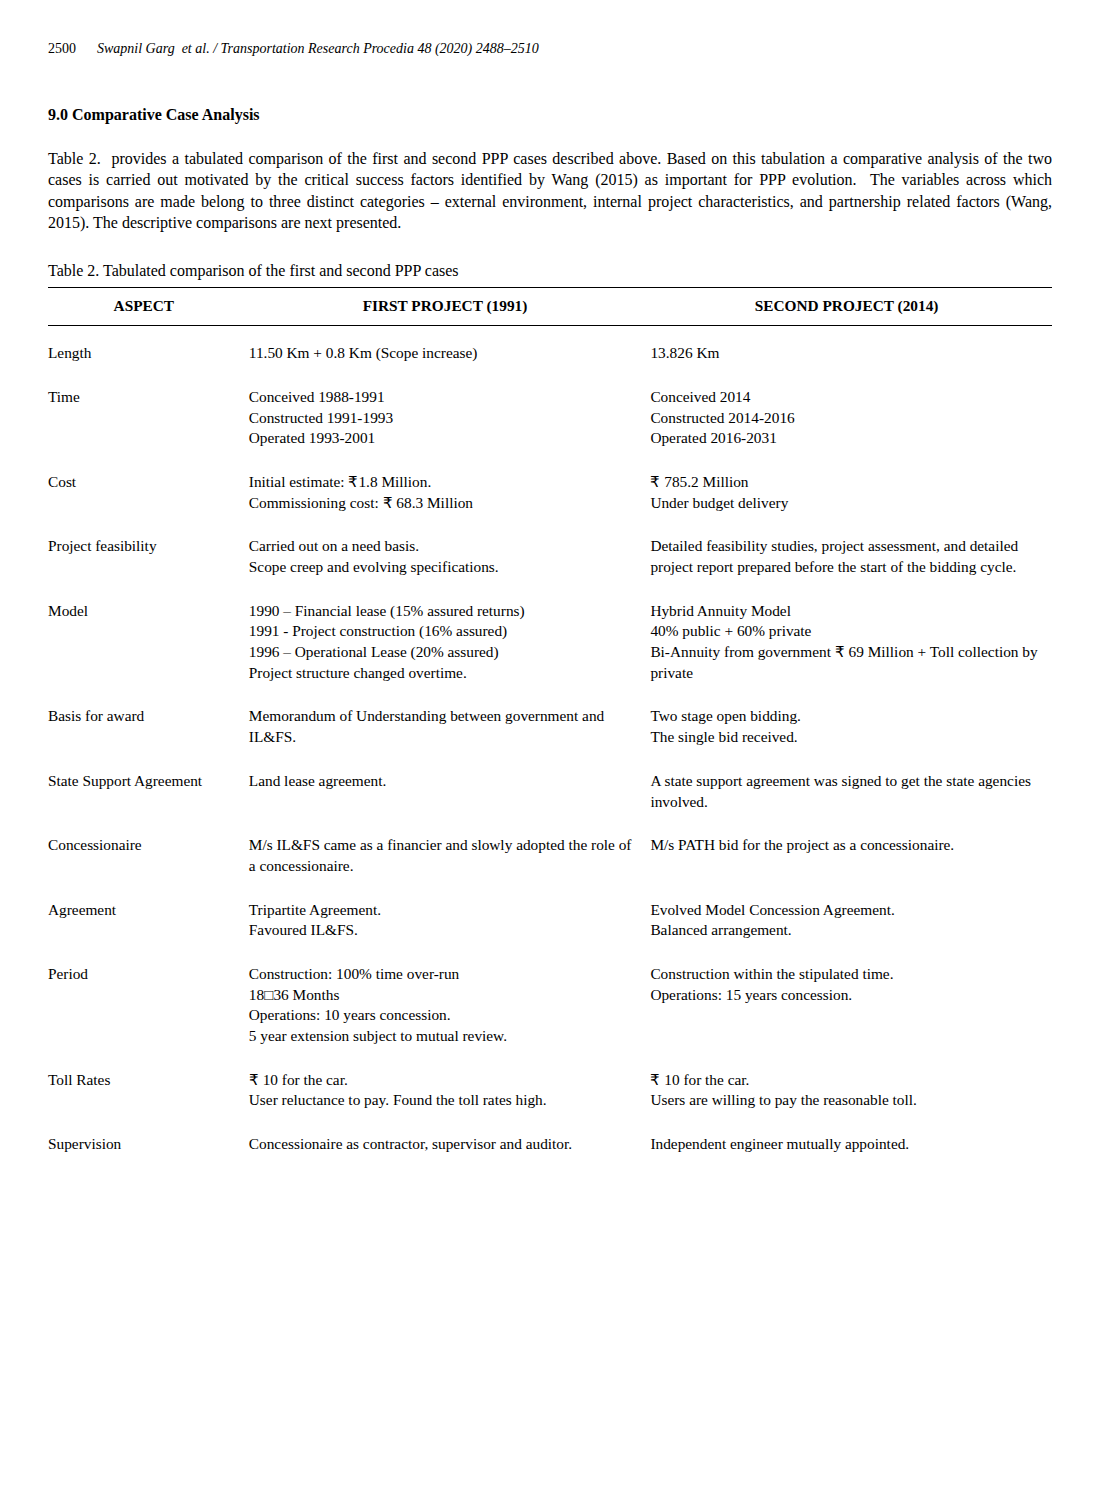2500 Swapnil Garg et al. / Transportation Research Procedia 48 (2020) 2488–2510
9.0 Comparative Case Analysis
Table 2. provides a tabulated comparison of the first and second PPP cases described above. Based on this tabulation a comparative analysis of the two cases is carried out motivated by the critical success factors identified by Wang (2015) as important for PPP evolution. The variables across which comparisons are made belong to three distinct categories – external environment, internal project characteristics, and partnership related factors (Wang, 2015). The descriptive comparisons are next presented.
Table 2. Tabulated comparison of the first and second PPP cases
| ASPECT | FIRST PROJECT (1991) | SECOND PROJECT (2014) |
| --- | --- | --- |
| Length | 11.50 Km + 0.8 Km (Scope increase) | 13.826 Km |
| Time | Conceived 1988-1991 Constructed 1991-1993 Operated 1993-2001 | Conceived 2014 Constructed 2014-2016 Operated 2016-2031 |
| Cost | Initial estimate: ₹1.8 Million. Commissioning cost: ₹ 68.3 Million | ₹ 785.2 Million Under budget delivery |
| Project feasibility | Carried out on a need basis. Scope creep and evolving specifications. | Detailed feasibility studies, project assessment, and detailed project report prepared before the start of the bidding cycle. |
| Model | 1990 – Financial lease (15% assured returns) 1991 - Project construction (16% assured) 1996 – Operational Lease (20% assured) Project structure changed overtime. | Hybrid Annuity Model 40% public + 60% private Bi-Annuity from government ₹ 69 Million + Toll collection by private |
| Basis for award | Memorandum of Understanding between government and IL&FS. | Two stage open bidding. The single bid received. |
| State Support Agreement | Land lease agreement. | A state support agreement was signed to get the state agencies involved. |
| Concessionaire | M/s IL&FS came as a financier and slowly adopted the role of a concessionaire. | M/s PATH bid for the project as a concessionaire. |
| Agreement | Tripartite Agreement. Favoured IL&FS. | Evolved Model Concession Agreement. Balanced arrangement. |
| Period | Construction: 100% time over-run 18 □ 36 Months Operations: 10 years concession. 5 year extension subject to mutual review. | Construction within the stipulated time. Operations: 15 years concession. |
| Toll Rates | ₹ 10 for the car. User reluctance to pay. Found the toll rates high. | ₹ 10 for the car. Users are willing to pay the reasonable toll. |
| Supervision | Concessionaire as contractor, supervisor and auditor. | Independent engineer mutually appointed. |